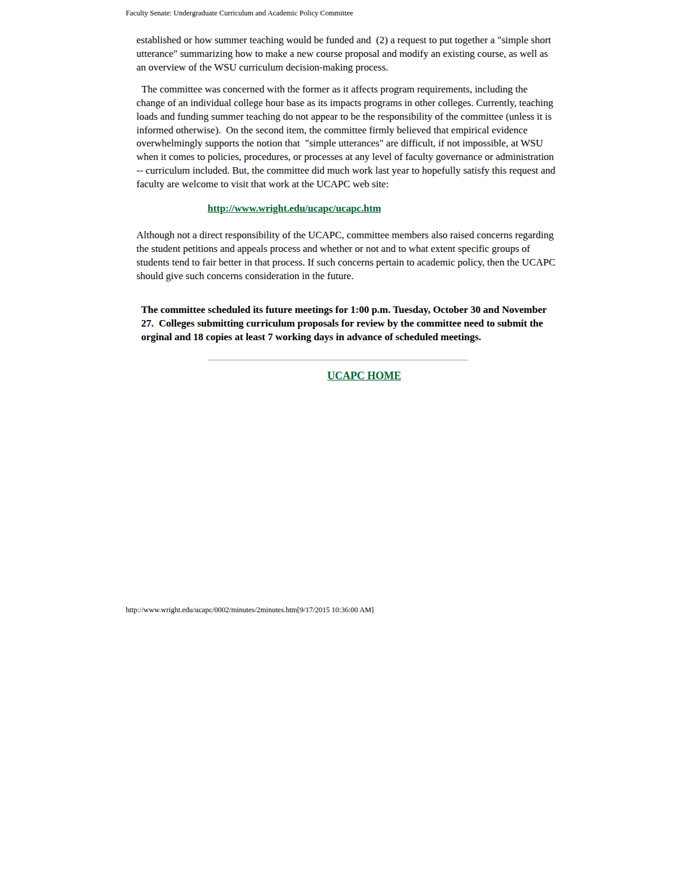Faculty Senate: Undergraduate Curriculum and Academic Policy Committee
established or how summer teaching would be funded and (2) a request to put together a "simple short utterance" summarizing how to make a new course proposal and modify an existing course, as well as an overview of the WSU curriculum decision-making process.
The committee was concerned with the former as it affects program requirements, including the change of an individual college hour base as its impacts programs in other colleges. Currently, teaching loads and funding summer teaching do not appear to be the responsibility of the committee (unless it is informed otherwise). On the second item, the committee firmly believed that empirical evidence overwhelmingly supports the notion that "simple utterances" are difficult, if not impossible, at WSU when it comes to policies, procedures, or processes at any level of faculty governance or administration -- curriculum included. But, the committee did much work last year to hopefully satisfy this request and faculty are welcome to visit that work at the UCAPC web site:
http://www.wright.edu/ucapc/ucapc.htm
Although not a direct responsibility of the UCAPC, committee members also raised concerns regarding the student petitions and appeals process and whether or not and to what extent specific groups of students tend to fair better in that process. If such concerns pertain to academic policy, then the UCAPC should give such concerns consideration in the future.
The committee scheduled its future meetings for 1:00 p.m. Tuesday, October 30 and November 27. Colleges submitting curriculum proposals for review by the committee need to submit the orginal and 18 copies at least 7 working days in advance of scheduled meetings.
UCAPC HOME
http://www.wright.edu/ucapc/0002/minutes/2minutes.htm[9/17/2015 10:36:00 AM]